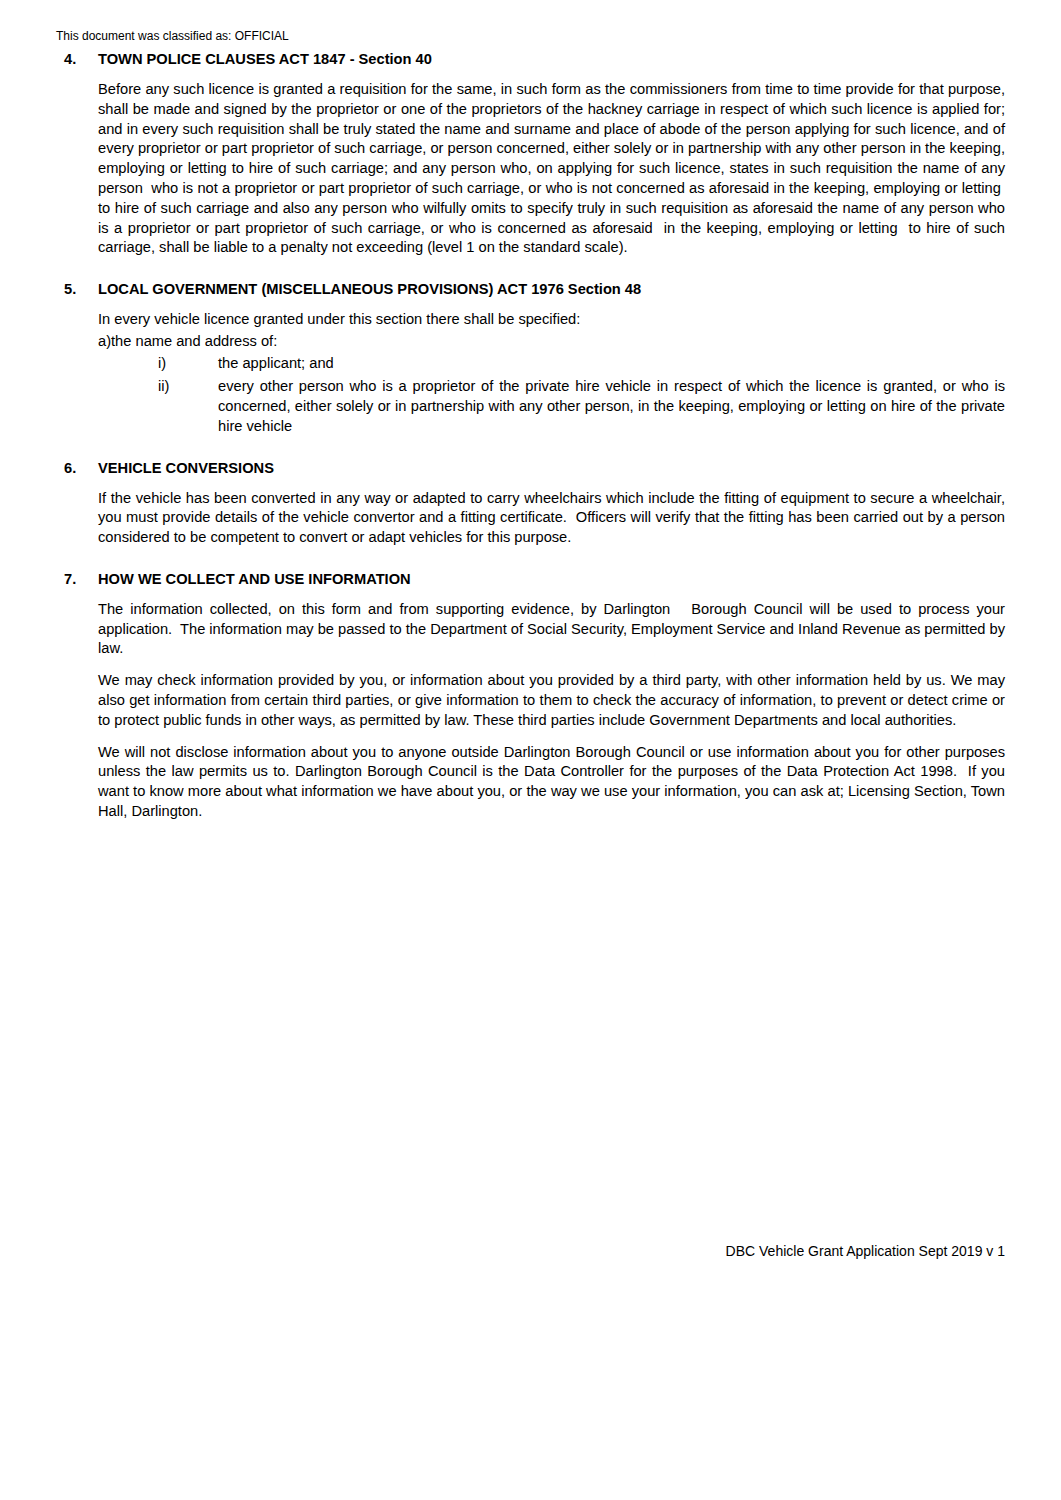This document was classified as: OFFICIAL
TOWN POLICE CLAUSES ACT 1847 - Section 40
Before any such licence is granted a requisition for the same, in such form as the commissioners from time to time provide for that purpose, shall be made and signed by the proprietor or one of the proprietors of the hackney carriage in respect of which such licence is applied for; and in every such requisition shall be truly stated the name and surname and place of abode of the person applying for such licence, and of every proprietor or part proprietor of such carriage, or person concerned, either solely or in partnership with any other person in the keeping, employing or letting to hire of such carriage; and any person who, on applying for such licence, states in such requisition the name of any person who is not a proprietor or part proprietor of such carriage, or who is not concerned as aforesaid in the keeping, employing or letting to hire of such carriage and also any person who wilfully omits to specify truly in such requisition as aforesaid the name of any person who is a proprietor or part proprietor of such carriage, or who is concerned as aforesaid in the keeping, employing or letting to hire of such carriage, shall be liable to a penalty not exceeding (level 1 on the standard scale).
LOCAL GOVERNMENT (MISCELLANEOUS PROVISIONS) ACT 1976 Section 48
In every vehicle licence granted under this section there shall be specified:
a)the name and address of:
the applicant; and
every other person who is a proprietor of the private hire vehicle in respect of which the licence is granted, or who is concerned, either solely or in partnership with any other person, in the keeping, employing or letting on hire of the private hire vehicle
VEHICLE CONVERSIONS
If the vehicle has been converted in any way or adapted to carry wheelchairs which include the fitting of equipment to secure a wheelchair, you must provide details of the vehicle convertor and a fitting certificate. Officers will verify that the fitting has been carried out by a person considered to be competent to convert or adapt vehicles for this purpose.
HOW WE COLLECT AND USE INFORMATION
The information collected, on this form and from supporting evidence, by Darlington Borough Council will be used to process your application. The information may be passed to the Department of Social Security, Employment Service and Inland Revenue as permitted by law.
We may check information provided by you, or information about you provided by a third party, with other information held by us. We may also get information from certain third parties, or give information to them to check the accuracy of information, to prevent or detect crime or to protect public funds in other ways, as permitted by law. These third parties include Government Departments and local authorities.
We will not disclose information about you to anyone outside Darlington Borough Council or use information about you for other purposes unless the law permits us to. Darlington Borough Council is the Data Controller for the purposes of the Data Protection Act 1998. If you want to know more about what information we have about you, or the way we use your information, you can ask at; Licensing Section, Town Hall, Darlington.
DBC Vehicle Grant Application Sept 2019 v 1